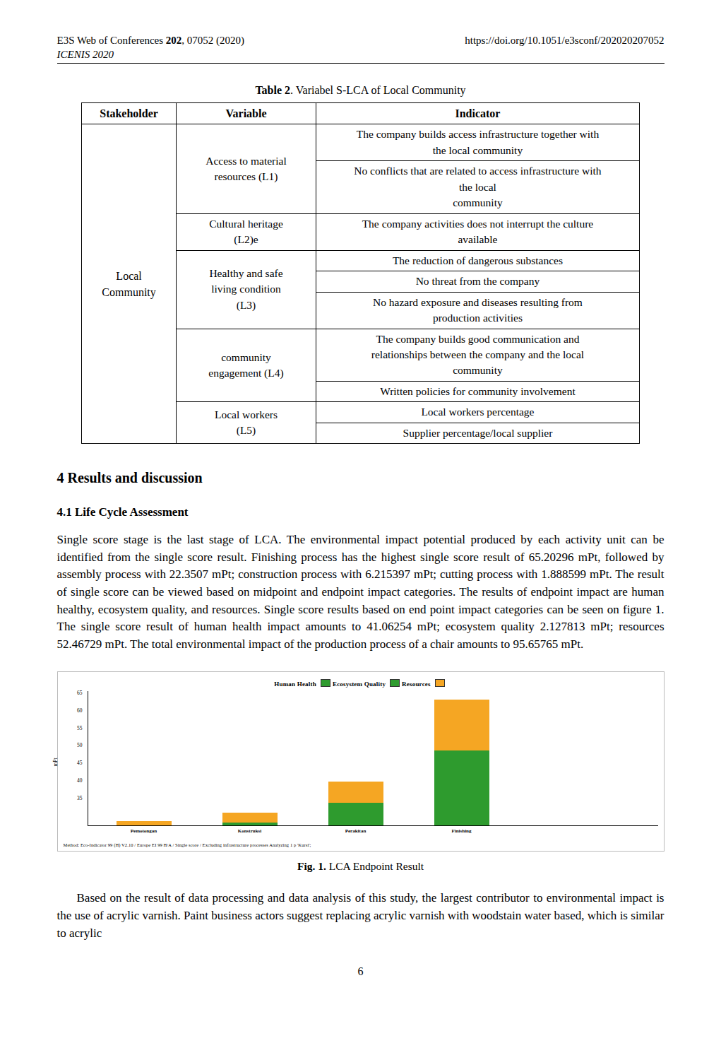E3S Web of Conferences 202, 07052 (2020)
ICENIS 2020
https://doi.org/10.1051/e3sconf/202020207052
Table 2. Variabel S-LCA of Local Community
| Stakeholder | Variable | Indicator |
| --- | --- | --- |
| Local Community | Access to material resources (L1) | The company builds access infrastructure together with the local community |
| No conflicts that are related to access infrastructure with the local community |
| Cultural heritage (L2)e | The company activities does not interrupt the culture available |
| Healthy and safe living condition (L3) | The reduction of dangerous substances |
| No threat from the company |
| No hazard exposure and diseases resulting from production activities |
| community engagement (L4) | The company builds good communication and relationships between the company and the local community |
| Written policies for community involvement |
| Local workers (L5) | Local workers percentage |
| Supplier percentage/local supplier |
4 Results and discussion
4.1 Life Cycle Assessment
Single score stage is the last stage of LCA. The environmental impact potential produced by each activity unit can be identified from the single score result. Finishing process has the highest single score result of 65.20296 mPt, followed by assembly process with 22.3507 mPt; construction process with 6.215397 mPt; cutting process with 1.888599 mPt. The result of single score can be viewed based on midpoint and endpoint impact categories. The results of endpoint impact are human healthy, ecosystem quality, and resources. Single score results based on end point impact categories can be seen on figure 1. The single score result of human health impact amounts to 41.06254 mPt; ecosystem quality 2.127813 mPt; resources 52.46729 mPt. The total environmental impact of the production process of a chair amounts to 95.65765 mPt.
Human Health Ecosystem Quality Resources
mPt
65 60 55 50 45 40 35
Pemotongan
Konstruksi
Perakitan
Finishing
Method: Eco-Indicator 99 (H) V2.10 / Europe EI 99 H/A / Single score / Excluding infrastructure processes Analyzing 1 p 'Kursi';
Fig. 1. LCA Endpoint Result
Based on the result of data processing and data analysis of this study, the largest contributor to environmental impact is the use of acrylic varnish. Paint business actors suggest replacing acrylic varnish with woodstain water based, which is similar to acrylic
6